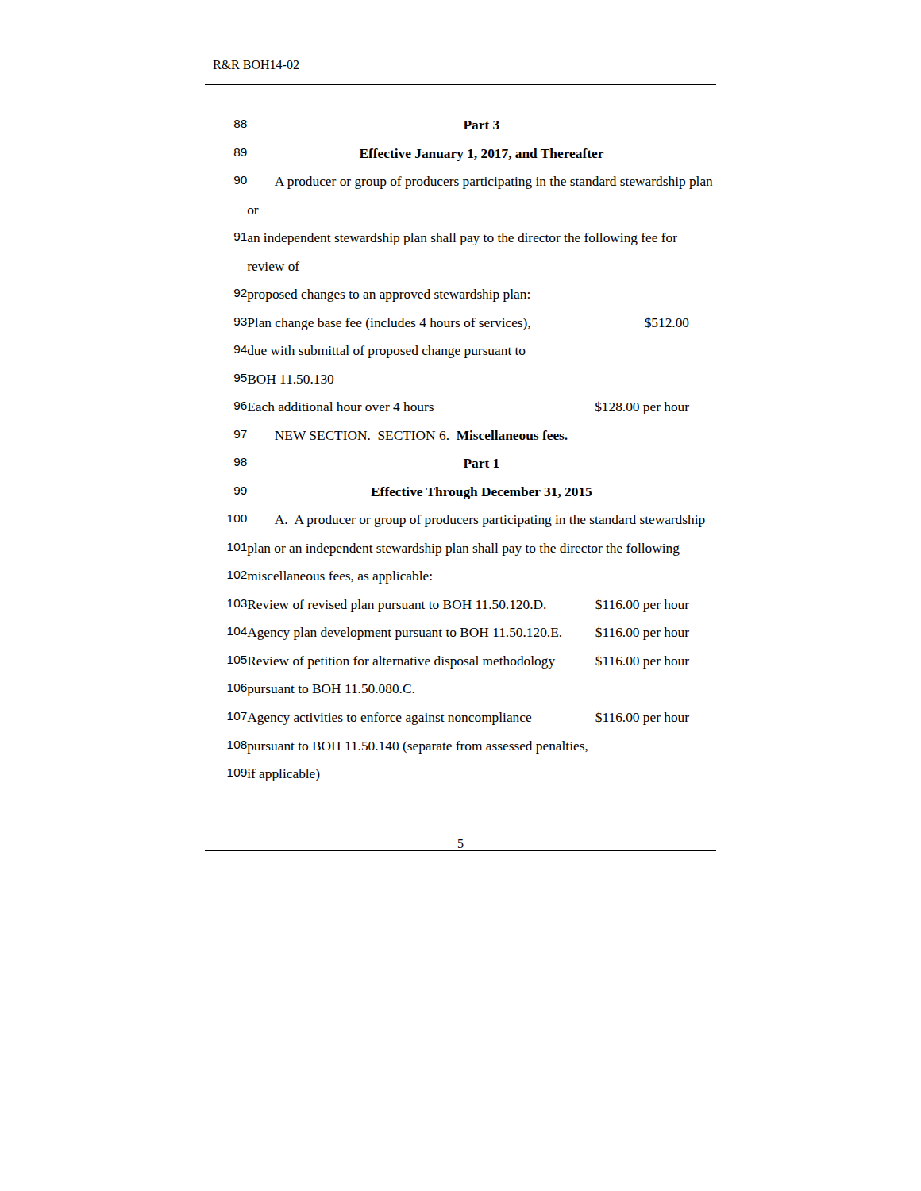R&R BOH14-02
| 88 | Part 3 |
| 89 | Effective January 1, 2017, and Thereafter |
| 90 | A producer or group of producers participating in the standard stewardship plan or |
| 91 | an independent stewardship plan shall pay to the director the following fee for review of |
| 92 | proposed changes to an approved stewardship plan: |
| 93 | Plan change base fee (includes 4 hours of services), $512.00 |
| 94 | due with submittal of proposed change pursuant to |
| 95 | BOH 11.50.130 |
| 96 | Each additional hour over 4 hours $128.00 per hour |
| 97 | NEW SECTION. SECTION 6. Miscellaneous fees. |
| 98 | Part 1 |
| 99 | Effective Through December 31, 2015 |
| 100 | A. A producer or group of producers participating in the standard stewardship |
| 101 | plan or an independent stewardship plan shall pay to the director the following |
| 102 | miscellaneous fees, as applicable: |
| 103 | Review of revised plan pursuant to BOH 11.50.120.D. $116.00 per hour |
| 104 | Agency plan development pursuant to BOH 11.50.120.E. $116.00 per hour |
| 105 | Review of petition for alternative disposal methodology $116.00 per hour |
| 106 | pursuant to BOH 11.50.080.C. |
| 107 | Agency activities to enforce against noncompliance $116.00 per hour |
| 108 | pursuant to BOH 11.50.140 (separate from assessed penalties, |
| 109 | if applicable) |
5